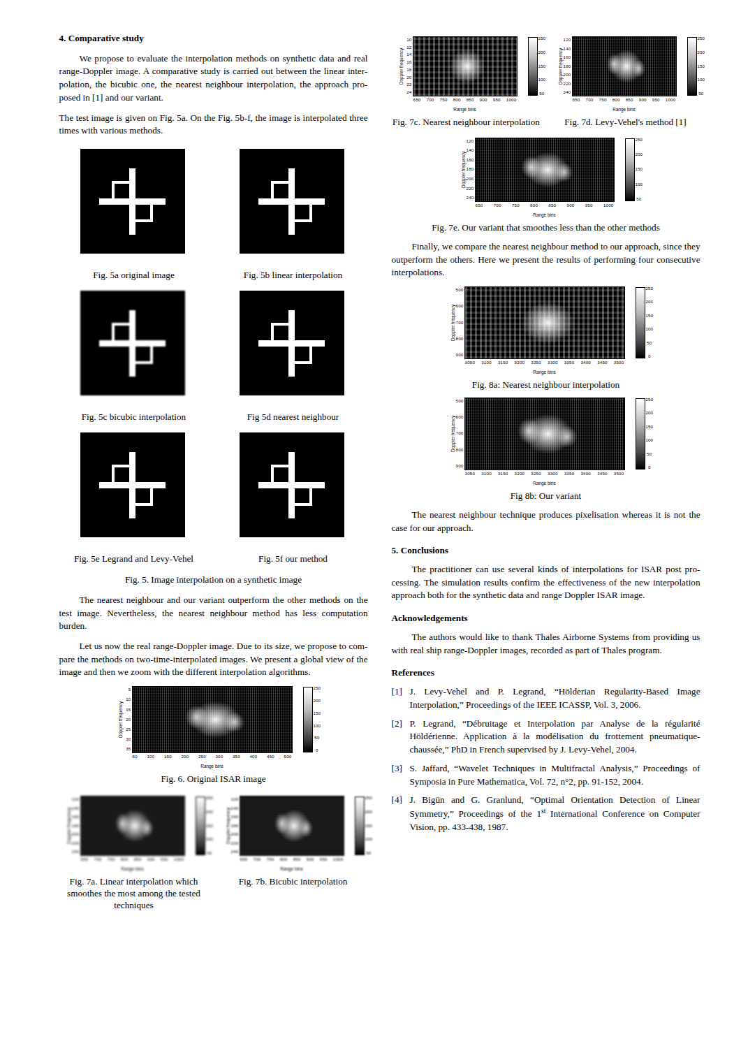4. Comparative study
We propose to evaluate the interpolation methods on synthetic data and real range-Doppler image. A comparative study is carried out between the linear interpolation, the bicubic one, the nearest neighbour interpolation, the approach proposed in [1] and our variant.
The test image is given on Fig. 5a. On the Fig. 5b-f, the image is interpolated three times with various methods.
51015202530
51015202530
10.80.60.40.20
Fig. 5a original image
50100150200
50100150200
10.80.60.40.20
Fig. 5b linear interpolation
50100150200
50100150200
10.80.60.40.20
Fig. 5c bicubic interpolation
50100150200
50100150200
10.80.60.40.20
Fig 5d nearest neighbour
50100150200250
50100150200250
1.210.80.60.40.20-0.2-0.4
Fig. 5e Legrand and Levy-Vehel
50100150200250
50100150200250
10.80.60.40.20
Fig. 5f our method
Fig. 5. Image interpolation on a synthetic image
The nearest neighbour and our variant outperform the other methods on the test image. Nevertheless, the nearest neighbour method has less computation burden.
Let us now the real range-Doppler image. Due to its size, we propose to compare the methods on two-time-interpolated images. We present a global view of the image and then we zoom with the different interpolation algorithms.
5101520253035
50100150200250300350400450500
Doppler frequency
Range bins
250200150100500
Fig. 6. Original ISAR image
120140160180200220240
6507007508008509009501000
Doppler frequency
Range bins
25020015010050
Fig. 7a. Linear interpolation which smoothes the most among the tested techniques
120140160180200220240
6507007508008509009501000
Doppler frequency
Range bins
25020015010050
Fig. 7b. Bicubic interpolation
1012141618202224
6507007508008509009501000
Doppler frequency
Range bins
25020015010050
Fig. 7c. Nearest neighbour interpolation
120140160180200220240
6507007508008509009501000
Doppler frequency
Range bins
25020015010050
Fig. 7d. Levy-Vehel's method [1]
120140160180200220240
6507007508008509009501000
Doppler frequency
Range bins
25020015010050
Fig. 7e. Our variant that smoothes less than the other methods
Finally, we compare the nearest neighbour method to our approach, since they outperform the others. Here we present the results of performing four consecutive interpolations.
500600700800900
3050310031503200325033003350340034503500
Doppler frequency
Range bins
250200150100500
Fig. 8a: Nearest neighbour interpolation
500600700800900
3050310031503200325033003350340034503500
Doppler frequency
Range bins
250200150100500
Fig 8b: Our variant
The nearest neighbour technique produces pixelisation whereas it is not the case for our approach.
5. Conclusions
The practitioner can use several kinds of interpolations for ISAR post processing. The simulation results confirm the effectiveness of the new interpolation approach both for the synthetic data and range Doppler ISAR image.
Acknowledgements
The authors would like to thank Thales Airborne Systems from providing us with real ship range-Doppler images, recorded as part of Thales program.
References
[1] J. Levy-Vehel and P. Legrand, “Hölderian Regularity-Based Image Interpolation,” Proceedings of the IEEE ICASSP, Vol. 3, 2006.
[2] P. Legrand, “Débruitage et Interpolation par Analyse de la régularité Höldérienne. Application à la modélisation du frottement pneumatique-chaussée,” PhD in French supervised by J. Levy-Vehel, 2004.
[3] S. Jaffard, “Wavelet Techniques in Multifractal Analysis,” Proceedings of Symposia in Pure Mathematica, Vol. 72, n°2, pp. 91-152, 2004.
[4] J. Bigün and G. Granlund, “Optimal Orientation Detection of Linear Symmetry,” Proceedings of the 1st International Conference on Computer Vision, pp. 433-438, 1987.